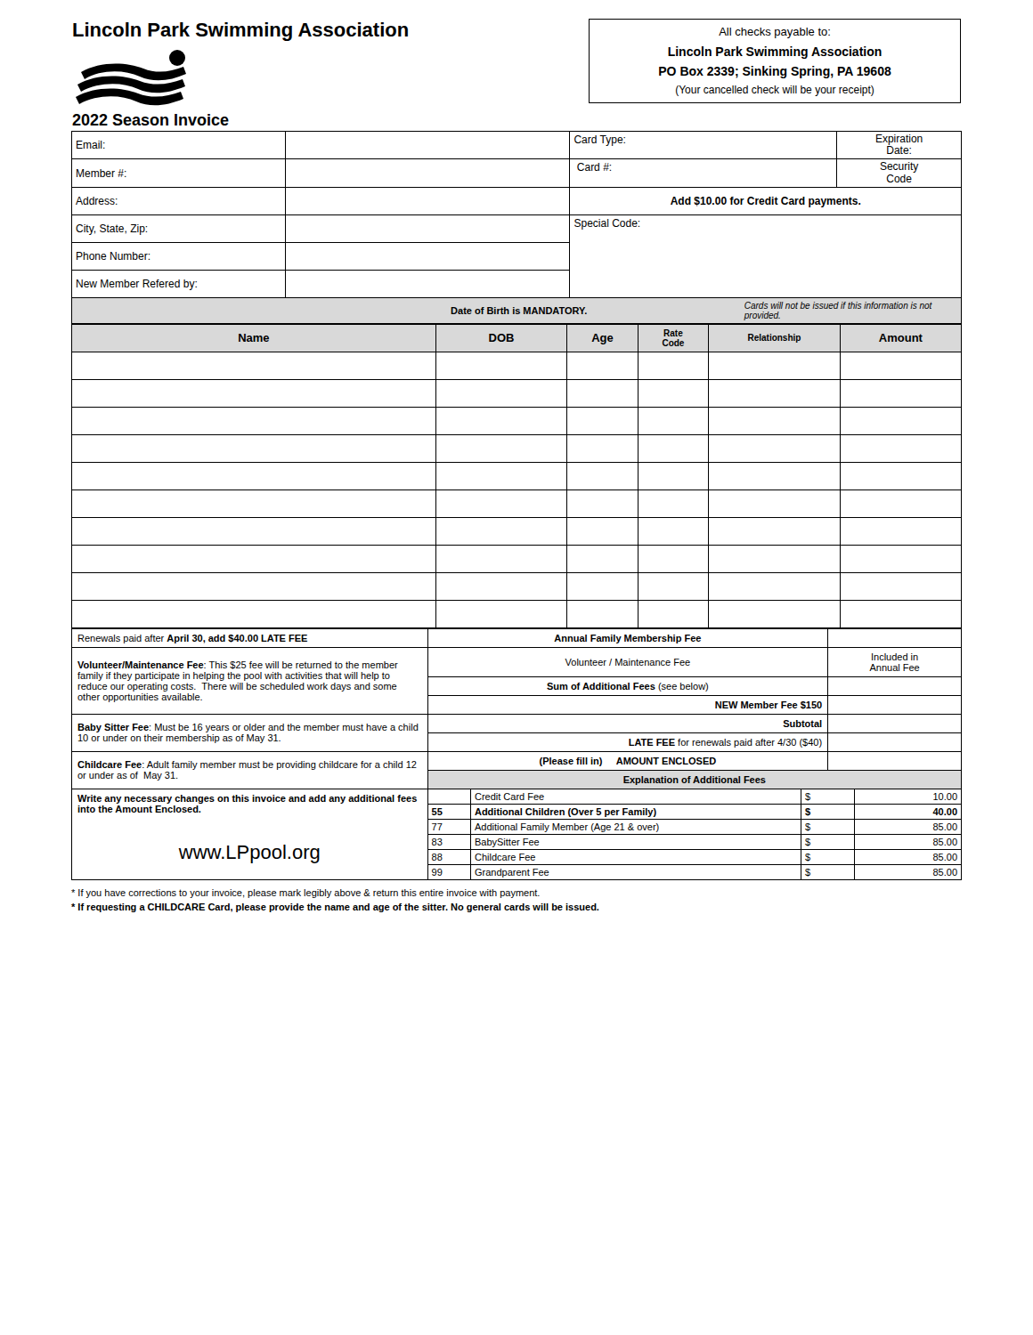| Lincoln Park Swimming Association 2022 Season Invoice | All checks payable to: Lincoln Park Swimming Association PO Box 2339; Sinking Spring, PA 19608 (Your cancelled check will be your receipt) |
| Email: | | Card Type: | Expiration Date: |
| Member #: | | Card #: | Security Code |
| Address: | | Add $10.00 for Credit Card payments. |
| City, State, Zip: | | Special Code: |
| Phone Number: | |
| New Member Refered by: | |
| | Date of Birth is MANDATORY. | Cards will not be issued if this information is not provided. |
| Name | DOB | Age | Rate Code | Relationship | Amount |
| --- | --- | --- | --- | --- | --- |
| Renewals paid after April 30, add $40.00 LATE FEE | Annual Family Membership Fee | |
| Volunteer/Maintenance Fee : This $25 fee will be returned to the member family if they participate in helping the pool with activities that will help to reduce our operating costs. There will be scheduled work days and some other opportunities available. | Volunteer / Maintenance Fee | Included in Annual Fee |
| Sum of Additional Fees (see below) | |
| NEW Member Fee $150 | |
| Baby Sitter Fee : Must be 16 years or older and the member must have a child 10 or under on their membership as of May 31. | Subtotal | |
| LATE FEE for renewals paid after 4/30 ($40) | |
| Childcare Fee : Adult family member must be providing childcare for a child 12 or under as of May 31. | (Please fill in) AMOUNT ENCLOSED | |
| Explanation of Additional Fees |
| Write any necessary changes on this invoice and add any additional fees into the Amount Enclosed. www.LPpool.org | / / Credit Card Fee / $ / 10.00 / / 55 / Additional Children (Over 5 per Family) / $ / 40.00 / / 77 / Additional Family Member (Age 21 & over) / $ / 85.00 / / 83 / BabySitter Fee / $ / 85.00 / / 88 / Childcare Fee / $ / 85.00 / / 99 / Grandparent Fee / $ / 85.00 / |
* If you have corrections to your invoice, please mark legibly above & return this entire invoice with payment.
* If requesting a CHILDCARE Card, please provide the name and age of the sitter. No general cards will be issued.